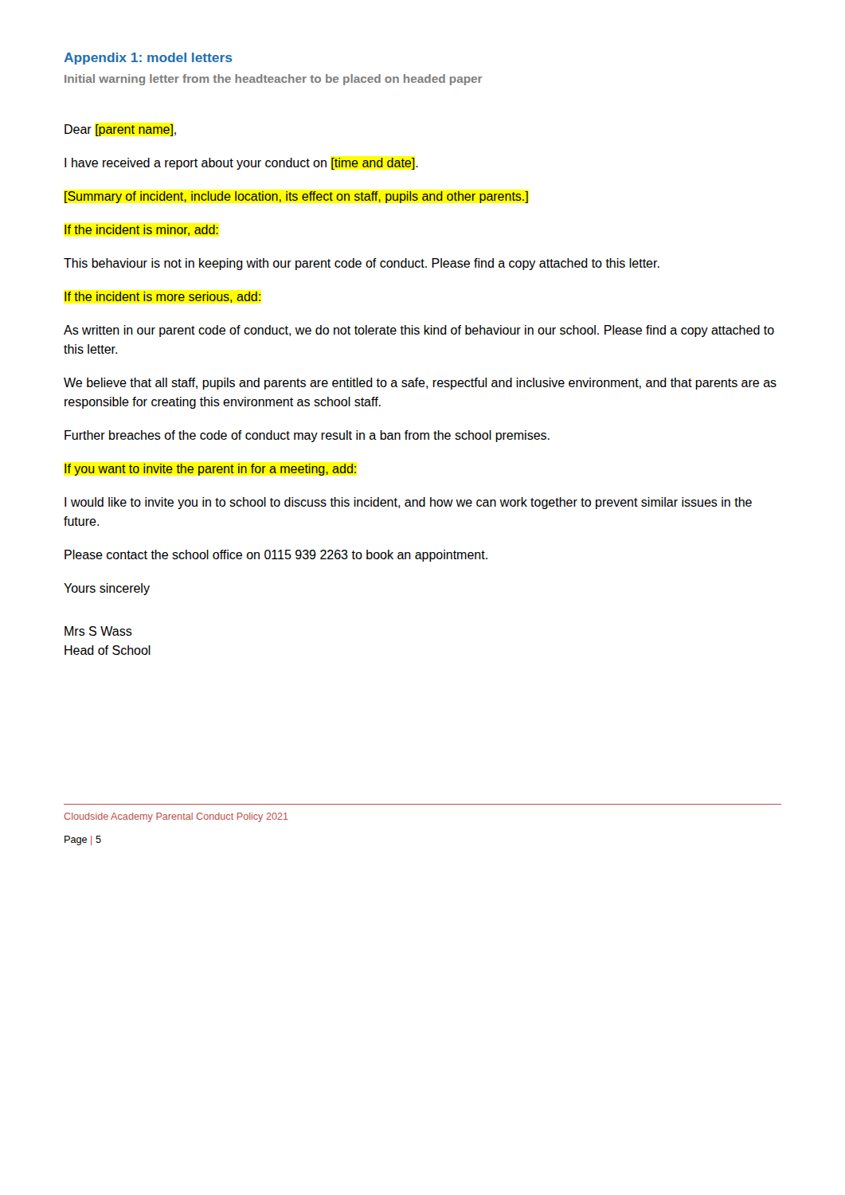Appendix 1: model letters
Initial warning letter from the headteacher to be placed on headed paper
Dear [parent name],
I have received a report about your conduct on [time and date].
[Summary of incident, include location, its effect on staff, pupils and other parents.]
If the incident is minor, add:
This behaviour is not in keeping with our parent code of conduct. Please find a copy attached to this letter.
If the incident is more serious, add:
As written in our parent code of conduct, we do not tolerate this kind of behaviour in our school. Please find a copy attached to this letter.
We believe that all staff, pupils and parents are entitled to a safe, respectful and inclusive environment, and that parents are as responsible for creating this environment as school staff.
Further breaches of the code of conduct may result in a ban from the school premises.
If you want to invite the parent in for a meeting, add:
I would like to invite you in to school to discuss this incident, and how we can work together to prevent similar issues in the future.
Please contact the school office on 0115 939 2263 to book an appointment.
Yours sincerely
Mrs S Wass
Head of School
Cloudside Academy Parental Conduct Policy 2021
Page | 5